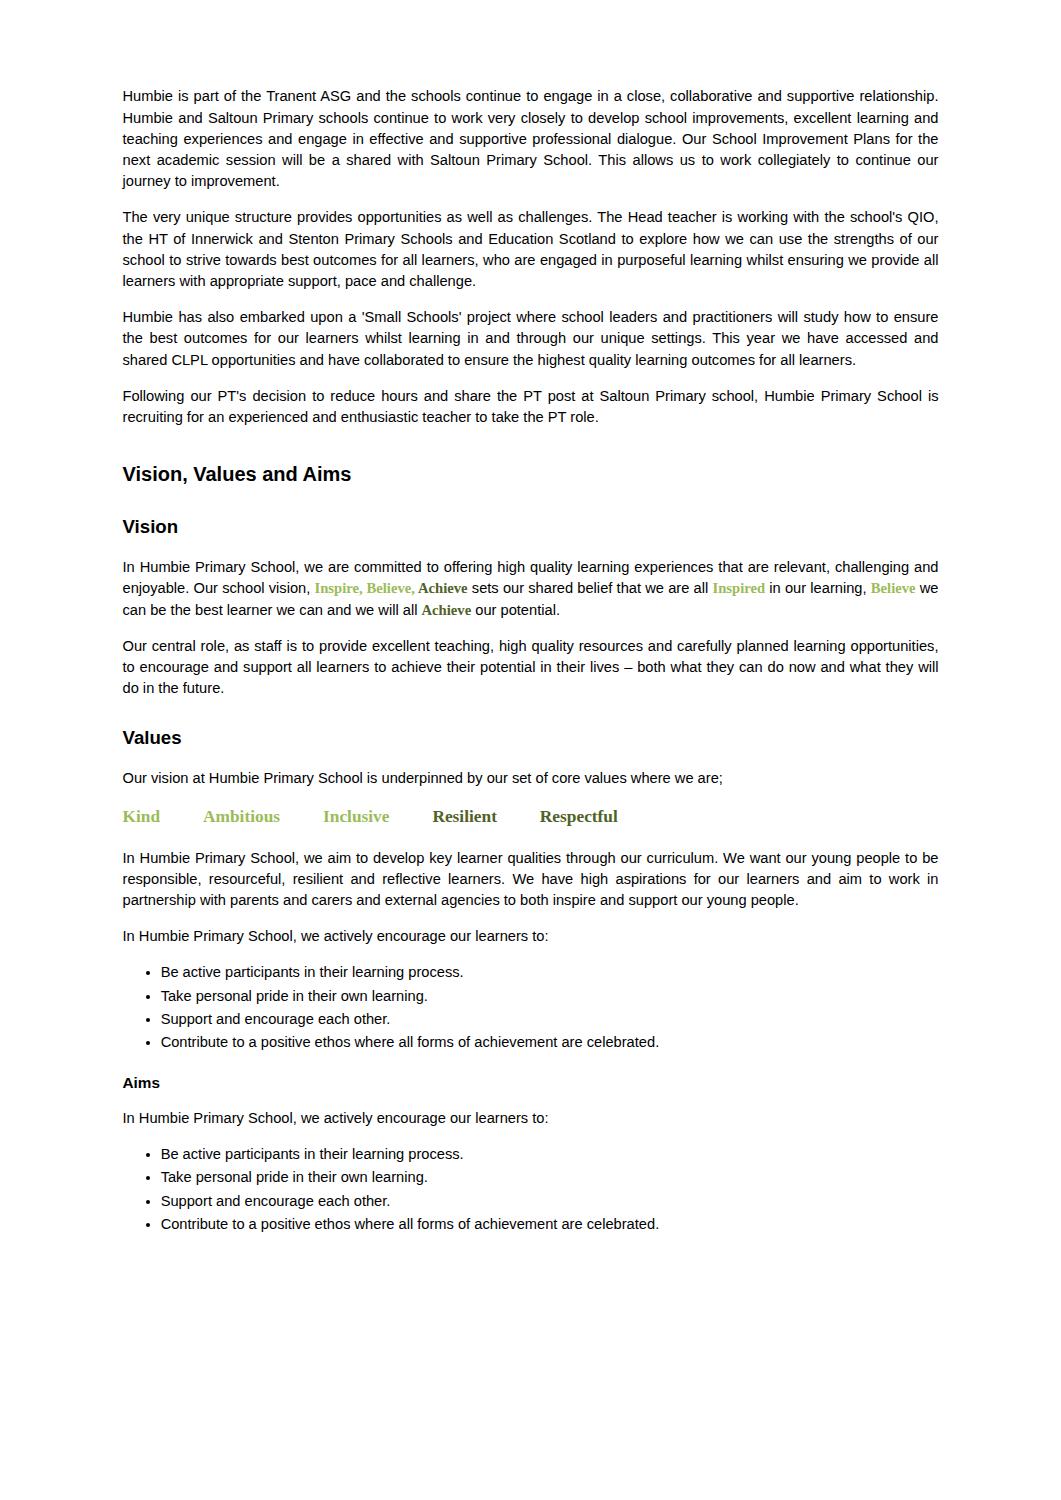Humbie is part of the Tranent ASG and the schools continue to engage in a close, collaborative and supportive relationship. Humbie and Saltoun Primary schools continue to work very closely to develop school improvements, excellent learning and teaching experiences and engage in effective and supportive professional dialogue. Our School Improvement Plans for the next academic session will be a shared with Saltoun Primary School. This allows us to work collegiately to continue our journey to improvement.
The very unique structure provides opportunities as well as challenges. The Head teacher is working with the school's QIO, the HT of Innerwick and Stenton Primary Schools and Education Scotland to explore how we can use the strengths of our school to strive towards best outcomes for all learners, who are engaged in purposeful learning whilst ensuring we provide all learners with appropriate support, pace and challenge.
Humbie has also embarked upon a 'Small Schools' project where school leaders and practitioners will study how to ensure the best outcomes for our learners whilst learning in and through our unique settings. This year we have accessed and shared CLPL opportunities and have collaborated to ensure the highest quality learning outcomes for all learners.
Following our PT's decision to reduce hours and share the PT post at Saltoun Primary school, Humbie Primary School is recruiting for an experienced and enthusiastic teacher to take the PT role.
Vision, Values and Aims
Vision
In Humbie Primary School, we are committed to offering high quality learning experiences that are relevant, challenging and enjoyable. Our school vision, Inspire, Believe, Achieve sets our shared belief that we are all Inspired in our learning, Believe we can be the best learner we can and we will all Achieve our potential.
Our central role, as staff is to provide excellent teaching, high quality resources and carefully planned learning opportunities, to encourage and support all learners to achieve their potential in their lives – both what they can do now and what they will do in the future.
Values
Our vision at Humbie Primary School is underpinned by our set of core values where we are;
Kind Ambitious Inclusive Resilient Respectful
In Humbie Primary School, we aim to develop key learner qualities through our curriculum. We want our young people to be responsible, resourceful, resilient and reflective learners. We have high aspirations for our learners and aim to work in partnership with parents and carers and external agencies to both inspire and support our young people.
In Humbie Primary School, we actively encourage our learners to:
Be active participants in their learning process.
Take personal pride in their own learning.
Support and encourage each other.
Contribute to a positive ethos where all forms of achievement are celebrated.
Aims
In Humbie Primary School, we actively encourage our learners to:
Be active participants in their learning process.
Take personal pride in their own learning.
Support and encourage each other.
Contribute to a positive ethos where all forms of achievement are celebrated.